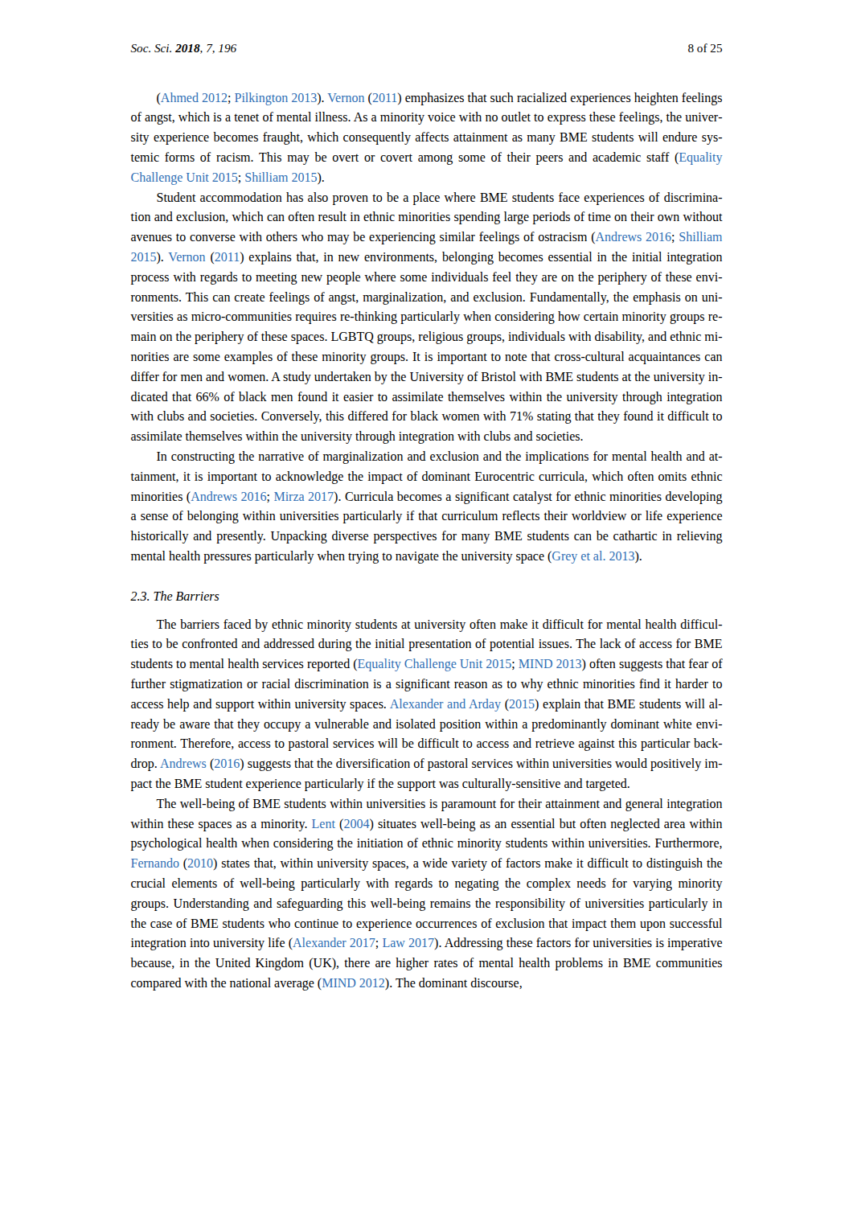Soc. Sci. 2018, 7, 196 8 of 25
(Ahmed 2012; Pilkington 2013). Vernon (2011) emphasizes that such racialized experiences heighten feelings of angst, which is a tenet of mental illness. As a minority voice with no outlet to express these feelings, the university experience becomes fraught, which consequently affects attainment as many BME students will endure systemic forms of racism. This may be overt or covert among some of their peers and academic staff (Equality Challenge Unit 2015; Shilliam 2015).
Student accommodation has also proven to be a place where BME students face experiences of discrimination and exclusion, which can often result in ethnic minorities spending large periods of time on their own without avenues to converse with others who may be experiencing similar feelings of ostracism (Andrews 2016; Shilliam 2015). Vernon (2011) explains that, in new environments, belonging becomes essential in the initial integration process with regards to meeting new people where some individuals feel they are on the periphery of these environments. This can create feelings of angst, marginalization, and exclusion. Fundamentally, the emphasis on universities as micro-communities requires re-thinking particularly when considering how certain minority groups remain on the periphery of these spaces. LGBTQ groups, religious groups, individuals with disability, and ethnic minorities are some examples of these minority groups. It is important to note that cross-cultural acquaintances can differ for men and women. A study undertaken by the University of Bristol with BME students at the university indicated that 66% of black men found it easier to assimilate themselves within the university through integration with clubs and societies. Conversely, this differed for black women with 71% stating that they found it difficult to assimilate themselves within the university through integration with clubs and societies.
In constructing the narrative of marginalization and exclusion and the implications for mental health and attainment, it is important to acknowledge the impact of dominant Eurocentric curricula, which often omits ethnic minorities (Andrews 2016; Mirza 2017). Curricula becomes a significant catalyst for ethnic minorities developing a sense of belonging within universities particularly if that curriculum reflects their worldview or life experience historically and presently. Unpacking diverse perspectives for many BME students can be cathartic in relieving mental health pressures particularly when trying to navigate the university space (Grey et al. 2013).
2.3. The Barriers
The barriers faced by ethnic minority students at university often make it difficult for mental health difficulties to be confronted and addressed during the initial presentation of potential issues. The lack of access for BME students to mental health services reported (Equality Challenge Unit 2015; MIND 2013) often suggests that fear of further stigmatization or racial discrimination is a significant reason as to why ethnic minorities find it harder to access help and support within university spaces. Alexander and Arday (2015) explain that BME students will already be aware that they occupy a vulnerable and isolated position within a predominantly dominant white environment. Therefore, access to pastoral services will be difficult to access and retrieve against this particular backdrop. Andrews (2016) suggests that the diversification of pastoral services within universities would positively impact the BME student experience particularly if the support was culturally-sensitive and targeted.
The well-being of BME students within universities is paramount for their attainment and general integration within these spaces as a minority. Lent (2004) situates well-being as an essential but often neglected area within psychological health when considering the initiation of ethnic minority students within universities. Furthermore, Fernando (2010) states that, within university spaces, a wide variety of factors make it difficult to distinguish the crucial elements of well-being particularly with regards to negating the complex needs for varying minority groups. Understanding and safeguarding this well-being remains the responsibility of universities particularly in the case of BME students who continue to experience occurrences of exclusion that impact them upon successful integration into university life (Alexander 2017; Law 2017). Addressing these factors for universities is imperative because, in the United Kingdom (UK), there are higher rates of mental health problems in BME communities compared with the national average (MIND 2012). The dominant discourse,